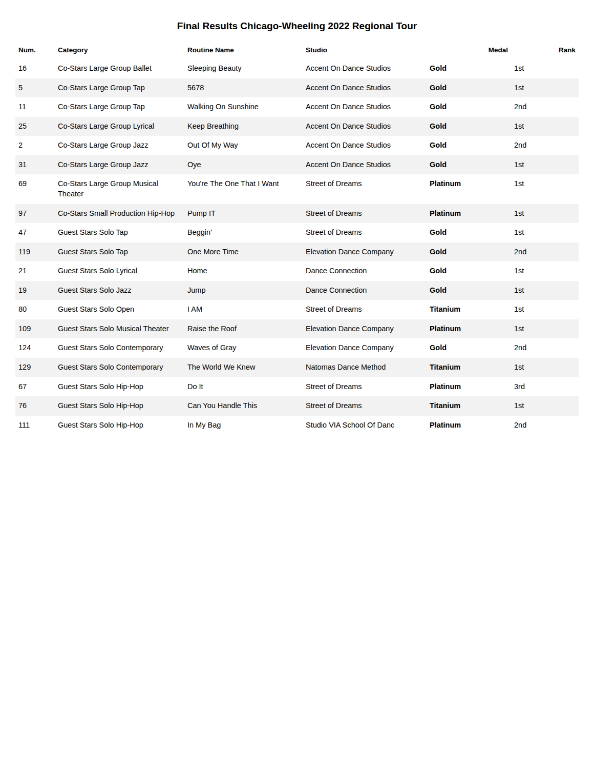Final Results Chicago-Wheeling 2022 Regional Tour
| Num. | Category | Routine Name | Studio | Medal | Rank |
| --- | --- | --- | --- | --- | --- |
| 16 | Co-Stars Large Group Ballet | Sleeping Beauty | Accent On Dance Studios | Gold | 1st |
| 5 | Co-Stars Large Group Tap | 5678 | Accent On Dance Studios | Gold | 1st |
| 11 | Co-Stars Large Group Tap | Walking On Sunshine | Accent On Dance Studios | Gold | 2nd |
| 25 | Co-Stars Large Group Lyrical | Keep Breathing | Accent On Dance Studios | Gold | 1st |
| 2 | Co-Stars Large Group Jazz | Out Of My Way | Accent On Dance Studios | Gold | 2nd |
| 31 | Co-Stars Large Group Jazz | Oye | Accent On Dance Studios | Gold | 1st |
| 69 | Co-Stars Large Group Musical Theater | You're The One That I Want | Street of Dreams | Platinum | 1st |
| 97 | Co-Stars Small Production Hip-Hop | Pump IT | Street of Dreams | Platinum | 1st |
| 47 | Guest Stars Solo Tap | Beggin' | Street of Dreams | Gold | 1st |
| 119 | Guest Stars Solo Tap | One More Time | Elevation Dance Company | Gold | 2nd |
| 21 | Guest Stars Solo Lyrical | Home | Dance Connection | Gold | 1st |
| 19 | Guest Stars Solo Jazz | Jump | Dance Connection | Gold | 1st |
| 80 | Guest Stars Solo Open | I AM | Street of Dreams | Titanium | 1st |
| 109 | Guest Stars Solo Musical Theater | Raise the Roof | Elevation Dance Company | Platinum | 1st |
| 124 | Guest Stars Solo Contemporary | Waves of Gray | Elevation Dance Company | Gold | 2nd |
| 129 | Guest Stars Solo Contemporary | The World We Knew | Natomas Dance Method | Titanium | 1st |
| 67 | Guest Stars Solo Hip-Hop | Do It | Street of Dreams | Platinum | 3rd |
| 76 | Guest Stars Solo Hip-Hop | Can You Handle This | Street of Dreams | Titanium | 1st |
| 111 | Guest Stars Solo Hip-Hop | In My Bag | Studio VIA School Of Danc | Platinum | 2nd |